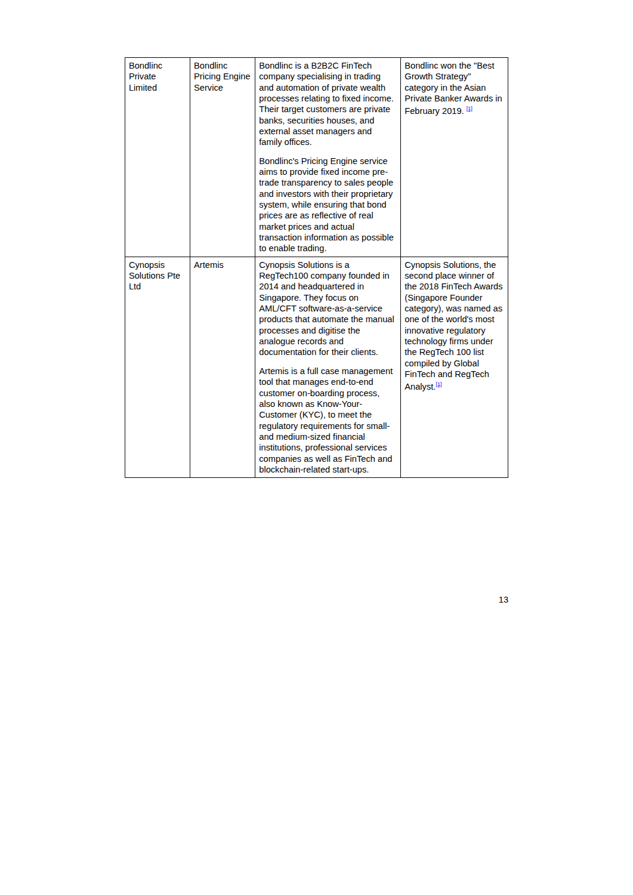| Bondlinc Private Limited | Bondlinc Pricing Engine Service | Bondlinc is a B2B2C FinTech company specialising in trading and automation of private wealth processes relating to fixed income. Their target customers are private banks, securities houses, and external asset managers and family offices. Bondlinc's Pricing Engine service aims to provide fixed income pre-trade transparency to sales people and investors with their proprietary system, while ensuring that bond prices are as reflective of real market prices and actual transaction information as possible to enable trading. | Bondlinc won the "Best Growth Strategy" category in the Asian Private Banker Awards in February 2019. [1] |
| Cynopsis Solutions Pte Ltd | Artemis | Cynopsis Solutions is a RegTech100 company founded in 2014 and headquartered in Singapore. They focus on AML/CFT software-as-a-service products that automate the manual processes and digitise the analogue records and documentation for their clients. Artemis is a full case management tool that manages end-to-end customer on-boarding process, also known as Know-Your-Customer (KYC), to meet the regulatory requirements for small- and medium-sized financial institutions, professional services companies as well as FinTech and blockchain-related start-ups. | Cynopsis Solutions, the second place winner of the 2018 FinTech Awards (Singapore Founder category), was named as one of the world's most innovative regulatory technology firms under the RegTech 100 list compiled by Global FinTech and RegTech Analyst. [1] |
13